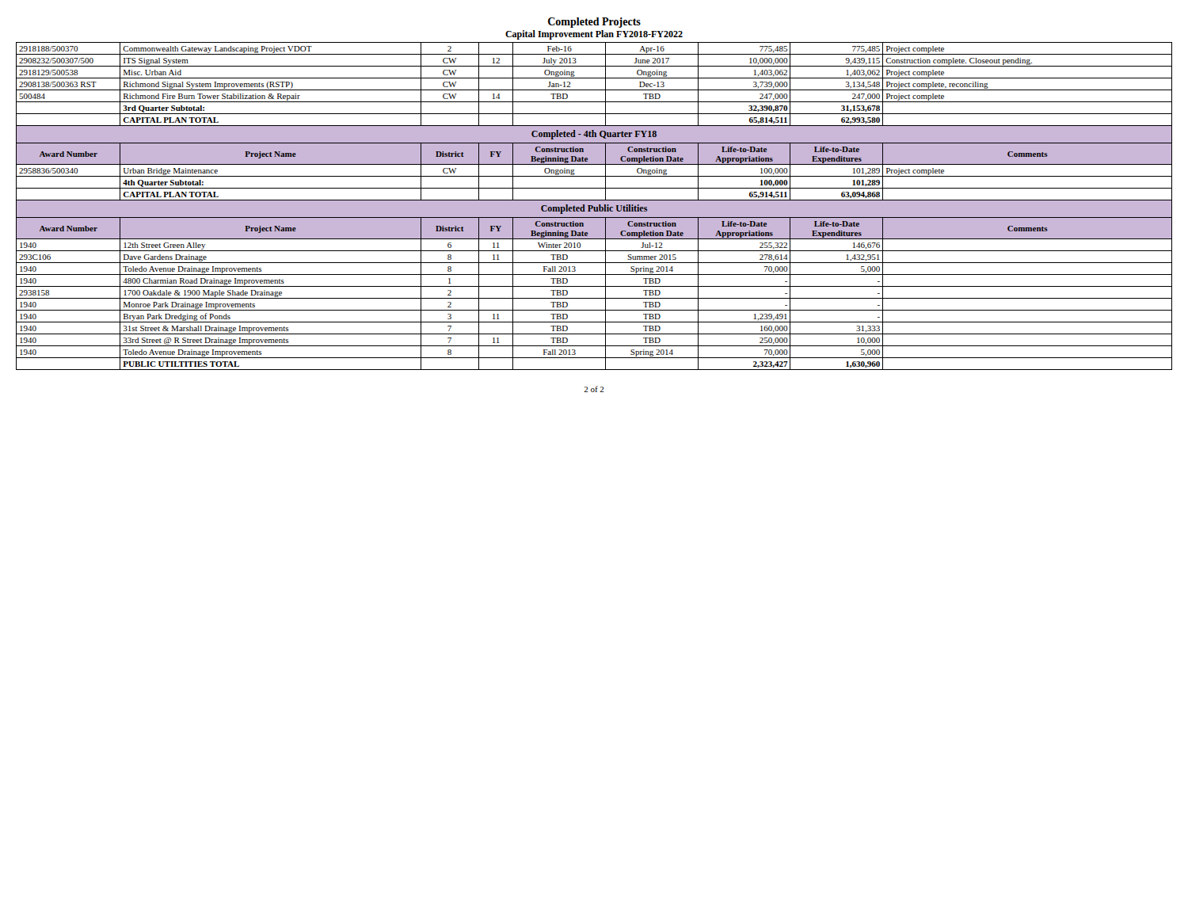Completed Projects
Capital Improvement Plan FY2018-FY2022
| 2918188/500370 | Commonwealth Gateway Landscaping Project VDOT | 2 | | Feb-16 | Apr-16 | 775,485 | 775,485 | Project complete |
| 2908232/500307/500 | ITS Signal System | CW | 12 | July 2013 | June 2017 | 10,000,000 | 9,439,115 | Construction complete. Closeout pending. |
| 2918129/500538 | Misc. Urban Aid | CW | | Ongoing | Ongoing | 1,403,062 | 1,403,062 | Project complete |
| 2908138/500363 RST | Richmond Signal System Improvements (RSTP) | CW | | Jan-12 | Dec-13 | 3,739,000 | 3,134,548 | Project complete, reconciling |
| 500484 | Richmond Fire Burn Tower Stabilization & Repair | CW | 14 | TBD | TBD | 247,000 | 247,000 | Project complete |
| | 3rd Quarter Subtotal: | | | | | 32,390,870 | 31,153,678 | |
| | CAPITAL PLAN TOTAL | | | | | 65,814,511 | 62,993,580 | |
| Completed - 4th Quarter FY18 |
| Award Number | Project Name | District | FY | Construction Beginning Date | Construction Completion Date | Life-to-Date Appropriations | Life-to-Date Expenditures | Comments |
| 2958836/500340 | Urban Bridge Maintenance | CW | | Ongoing | Ongoing | 100,000 | 101,289 | Project complete |
| | 4th Quarter Subtotal: | | | | | 100,000 | 101,289 | |
| | CAPITAL PLAN TOTAL | | | | | 65,914,511 | 63,094,868 | |
| Completed Public Utilities |
| Award Number | Project Name | District | FY | Construction Beginning Date | Construction Completion Date | Life-to-Date Appropriations | Life-to-Date Expenditures | Comments |
| 1940 | 12th Street Green Alley | 6 | 11 | Winter 2010 | Jul-12 | 255,322 | 146,676 | |
| 293C106 | Dave Gardens Drainage | 8 | 11 | TBD | Summer 2015 | 278,614 | 1,432,951 | |
| 1940 | Toledo Avenue Drainage Improvements | 8 | | Fall 2013 | Spring 2014 | 70,000 | 5,000 | |
| 1940 | 4800 Charmian Road Drainage Improvements | 1 | | TBD | TBD | - | - | |
| 2938158 | 1700 Oakdale & 1900 Maple Shade Drainage | 2 | | TBD | TBD | - | - | |
| 1940 | Monroe Park Drainage Improvements | 2 | | TBD | TBD | - | - | |
| 1940 | Bryan Park Dredging of Ponds | 3 | 11 | TBD | TBD | 1,239,491 | - | |
| 1940 | 31st Street & Marshall Drainage Improvements | 7 | | TBD | TBD | 160,000 | 31,333 | |
| 1940 | 33rd Street @ R Street Drainage Improvements | 7 | 11 | TBD | TBD | 250,000 | 10,000 | |
| 1940 | Toledo Avenue Drainage Improvements | 8 | | Fall 2013 | Spring 2014 | 70,000 | 5,000 | |
| | PUBLIC UTILTITIES TOTAL | | | | | 2,323,427 | 1,630,960 | |
2 of 2